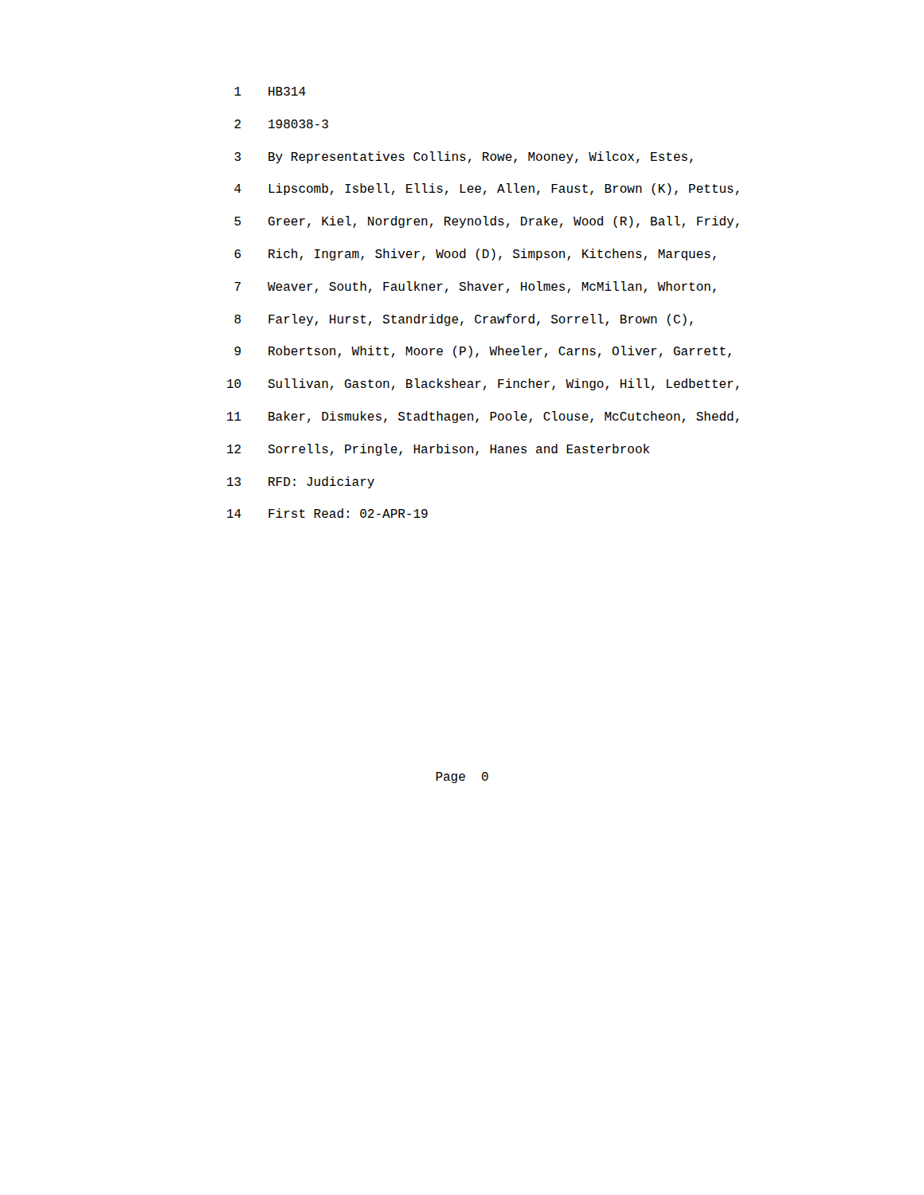HB314
198038-3
By Representatives Collins, Rowe, Mooney, Wilcox, Estes,
Lipscomb, Isbell, Ellis, Lee, Allen, Faust, Brown (K), Pettus,
Greer, Kiel, Nordgren, Reynolds, Drake, Wood (R), Ball, Fridy,
Rich, Ingram, Shiver, Wood (D), Simpson, Kitchens, Marques,
Weaver, South, Faulkner, Shaver, Holmes, McMillan, Whorton,
Farley, Hurst, Standridge, Crawford, Sorrell, Brown (C),
Robertson, Whitt, Moore (P), Wheeler, Carns, Oliver, Garrett,
Sullivan, Gaston, Blackshear, Fincher, Wingo, Hill, Ledbetter,
Baker, Dismukes, Stadthagen, Poole, Clouse, McCutcheon, Shedd,
Sorrells, Pringle, Harbison, Hanes and Easterbrook
RFD: Judiciary
First Read: 02-APR-19
Page 0